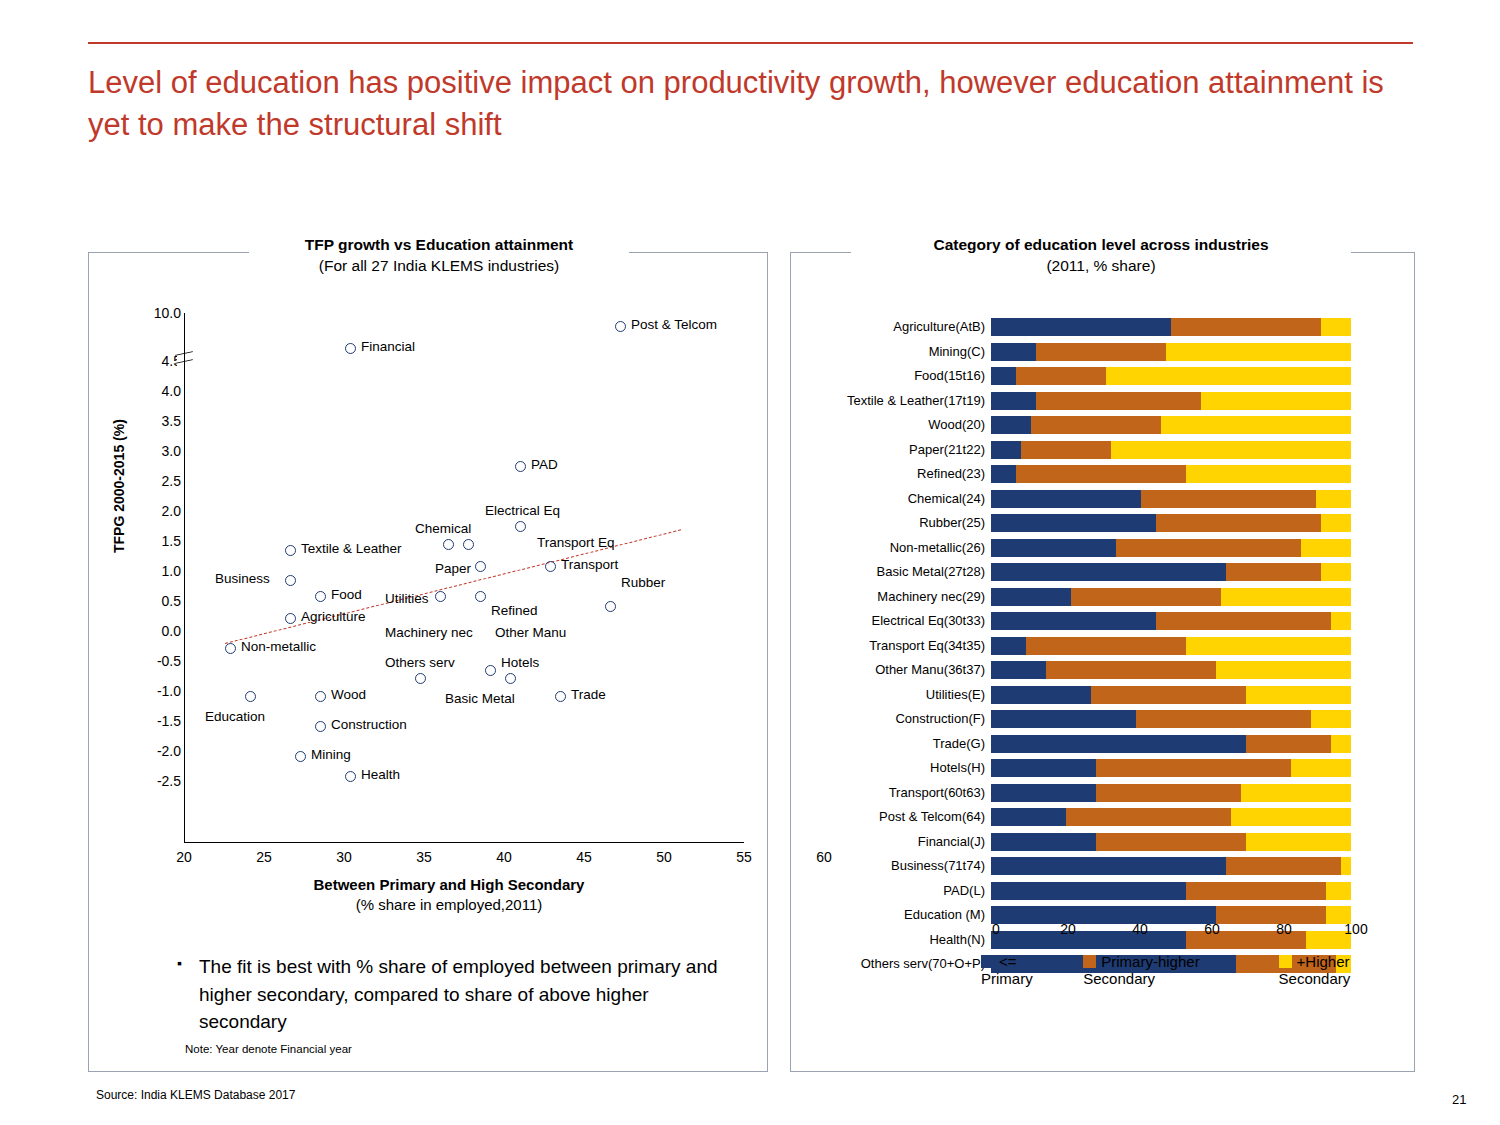Level of education has positive impact on productivity growth, however education attainment is yet to make the structural shift
TFP growth vs Education attainment
(For all 27 India KLEMS industries)
TFPG 2000-2015 (%)
10.0
4.5
4.0
3.5
3.0
2.5
2.0
1.5
1.0
0.5
0.0
-0.5
-1.0
-1.5
-2.0
-2.5
Post & Telcom
Financial
PAD
Electrical Eq
Chemical
Transport Eq
Textile & Leather
Paper
Transport
Business
Food
Utilities
Refined
Rubber
Agriculture
Machinery nec
Other Manu
Non-metallic
Others serv
Hotels
Education
Wood
Basic Metal
Trade
Construction
Mining
Health
20
25
30
35
40
45
50
55
60
Between Primary and High Secondary
(% share in employed,2011)
The fit is best with % share of employed between primary and higher secondary, compared to share of above higher secondary
Note: Year denote Financial year
Category of education level across industries
(2011, % share)
Agriculture(AtB)
Mining(C)
Food(15t16)
Textile & Leather(17t19)
Wood(20)
Paper(21t22)
Refined(23)
Chemical(24)
Rubber(25)
Non-metallic(26)
Basic Metal(27t28)
Machinery nec(29)
Electrical Eq(30t33)
Transport Eq(34t35)
Other Manu(36t37)
Utilities(E)
Construction(F)
Trade(G)
Hotels(H)
Transport(60t63)
Post & Telcom(64)
Financial(J)
Business(71t74)
PAD(L)
Education (M)
Health(N)
Others serv(70+O+P)
0
20
40
60
80
100
<= Primary Primary-higher Secondary +Higher Secondary
Source: India KLEMS Database 2017
21